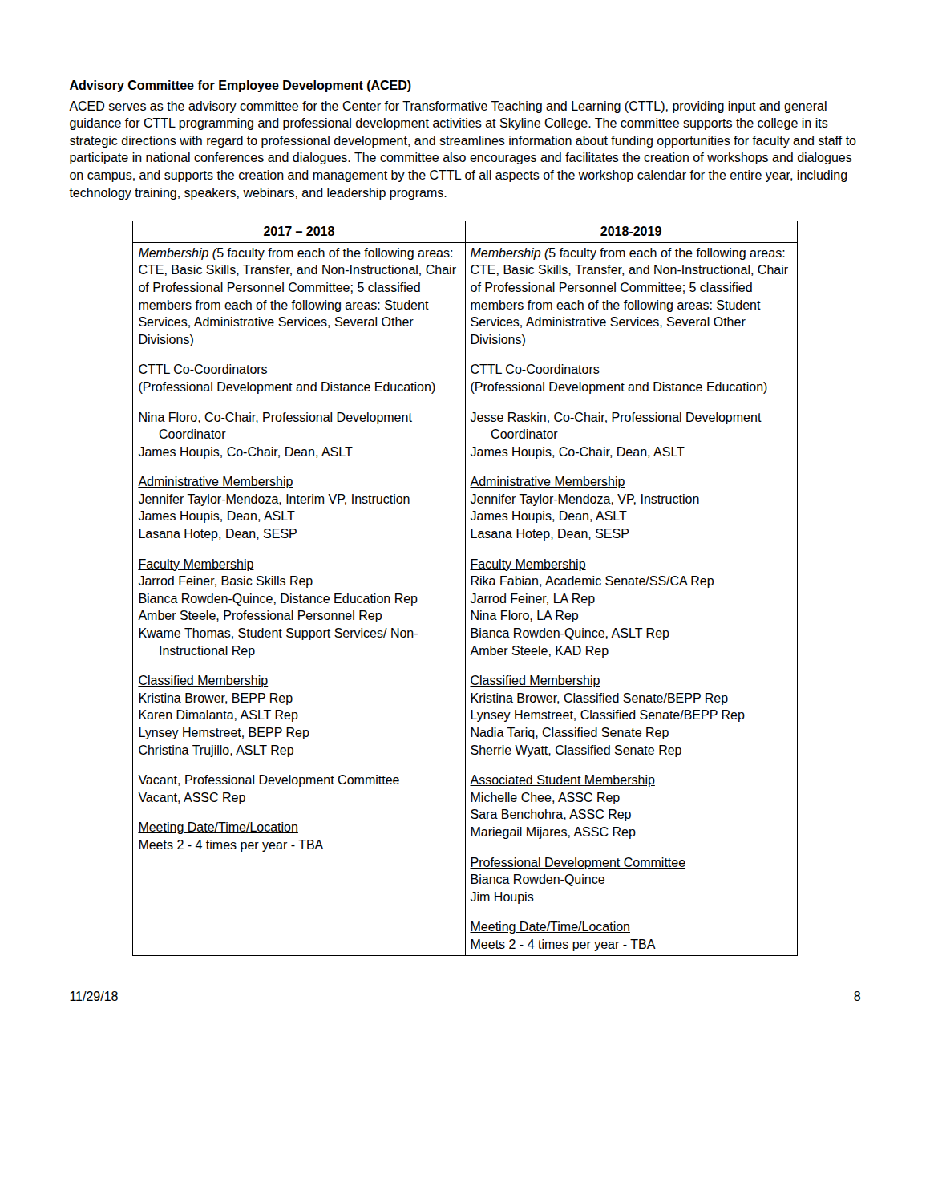Advisory Committee for Employee Development (ACED)
ACED serves as the advisory committee for the Center for Transformative Teaching and Learning (CTTL), providing input and general guidance for CTTL programming and professional development activities at Skyline College. The committee supports the college in its strategic directions with regard to professional development, and streamlines information about funding opportunities for faculty and staff to participate in national conferences and dialogues. The committee also encourages and facilitates the creation of workshops and dialogues on campus, and supports the creation and management by the CTTL of all aspects of the workshop calendar for the entire year, including technology training, speakers, webinars, and leadership programs.
| 2017 – 2018 | 2018-2019 |
| --- | --- |
| Membership ( 5 faculty from each of the following areas: CTE, Basic Skills, Transfer, and Non-Instructional, Chair of Professional Personnel Committee; 5 classified members from each of the following areas: Student Services, Administrative Services, Several Other Divisions) CTTL Co-Coordinators (Professional Development and Distance Education) Nina Floro, Co-Chair, Professional Development Coordinator James Houpis, Co-Chair, Dean, ASLT Administrative Membership Jennifer Taylor-Mendoza, Interim VP, Instruction James Houpis, Dean, ASLT Lasana Hotep, Dean, SESP Faculty Membership Jarrod Feiner, Basic Skills Rep Bianca Rowden-Quince, Distance Education Rep Amber Steele, Professional Personnel Rep Kwame Thomas, Student Support Services/ Non- Instructional Rep Classified Membership Kristina Brower, BEPP Rep Karen Dimalanta, ASLT Rep Lynsey Hemstreet, BEPP Rep Christina Trujillo, ASLT Rep Vacant, Professional Development Committee Vacant, ASSC Rep Meeting Date/Time/Location Meets 2 - 4 times per year - TBA | Membership ( 5 faculty from each of the following areas: CTE, Basic Skills, Transfer, and Non-Instructional, Chair of Professional Personnel Committee; 5 classified members from each of the following areas: Student Services, Administrative Services, Several Other Divisions) CTTL Co-Coordinators (Professional Development and Distance Education) Jesse Raskin, Co-Chair, Professional Development Coordinator James Houpis, Co-Chair, Dean, ASLT Administrative Membership Jennifer Taylor-Mendoza, VP, Instruction James Houpis, Dean, ASLT Lasana Hotep, Dean, SESP Faculty Membership Rika Fabian, Academic Senate/SS/CA Rep Jarrod Feiner, LA Rep Nina Floro, LA Rep Bianca Rowden-Quince, ASLT Rep Amber Steele, KAD Rep Classified Membership Kristina Brower, Classified Senate/BEPP Rep Lynsey Hemstreet, Classified Senate/BEPP Rep Nadia Tariq, Classified Senate Rep Sherrie Wyatt, Classified Senate Rep Associated Student Membership Michelle Chee, ASSC Rep Sara Benchohra, ASSC Rep Mariegail Mijares, ASSC Rep Professional Development Committee Bianca Rowden-Quince Jim Houpis Meeting Date/Time/Location Meets 2 - 4 times per year - TBA |
11/29/18 8